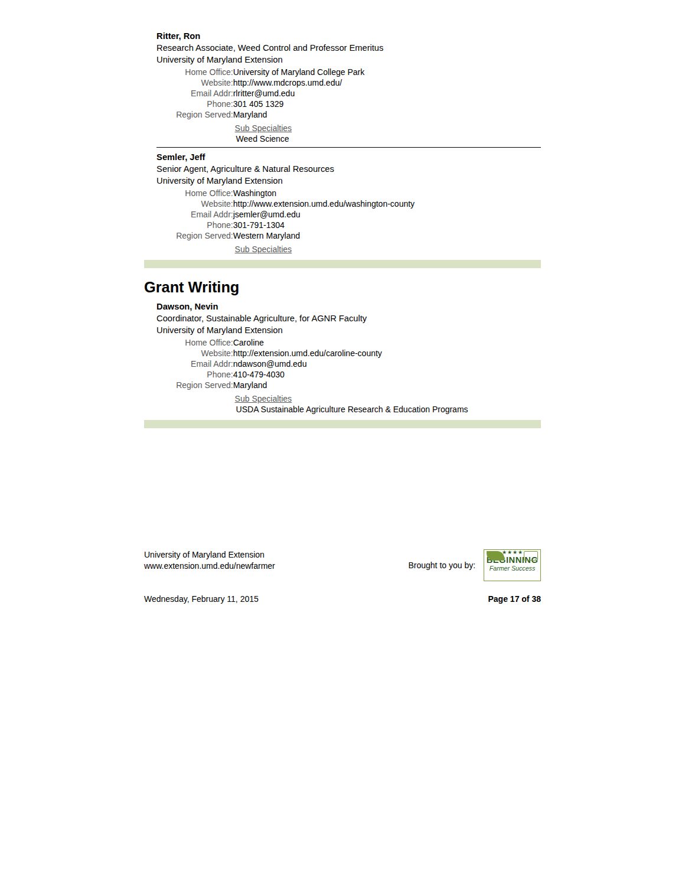Ritter, Ron
Research Associate, Weed Control and Professor Emeritus
University of Maryland Extension
| Home Office: | University of Maryland College Park |
| Website: | http://www.mdcrops.umd.edu/ |
| Email Addr: | rlritter@umd.edu |
| Phone: | 301 405 1329 |
| Region Served: | Maryland |
Sub Specialties
Weed Science
Semler, Jeff
Senior Agent, Agriculture & Natural Resources
University of Maryland Extension
| Home Office: | Washington |
| Website: | http://www.extension.umd.edu/washington-county |
| Email Addr: | jsemler@umd.edu |
| Phone: | 301-791-1304 |
| Region Served: | Western Maryland |
Sub Specialties
Grant Writing
Dawson, Nevin
Coordinator, Sustainable Agriculture, for AGNR Faculty
University of Maryland Extension
| Home Office: | Caroline |
| Website: | http://extension.umd.edu/caroline-county |
| Email Addr: | ndawson@umd.edu |
| Phone: | 410-479-4030 |
| Region Served: | Maryland |
Sub Specialties
USDA Sustainable Agriculture Research & Education Programs
University of Maryland Extension
www.extension.umd.edu/newfarmer
Brought to you by: ★★★★
BEGINNING
Farmer Success
Wednesday, February 11, 2015 Page 17 of 38